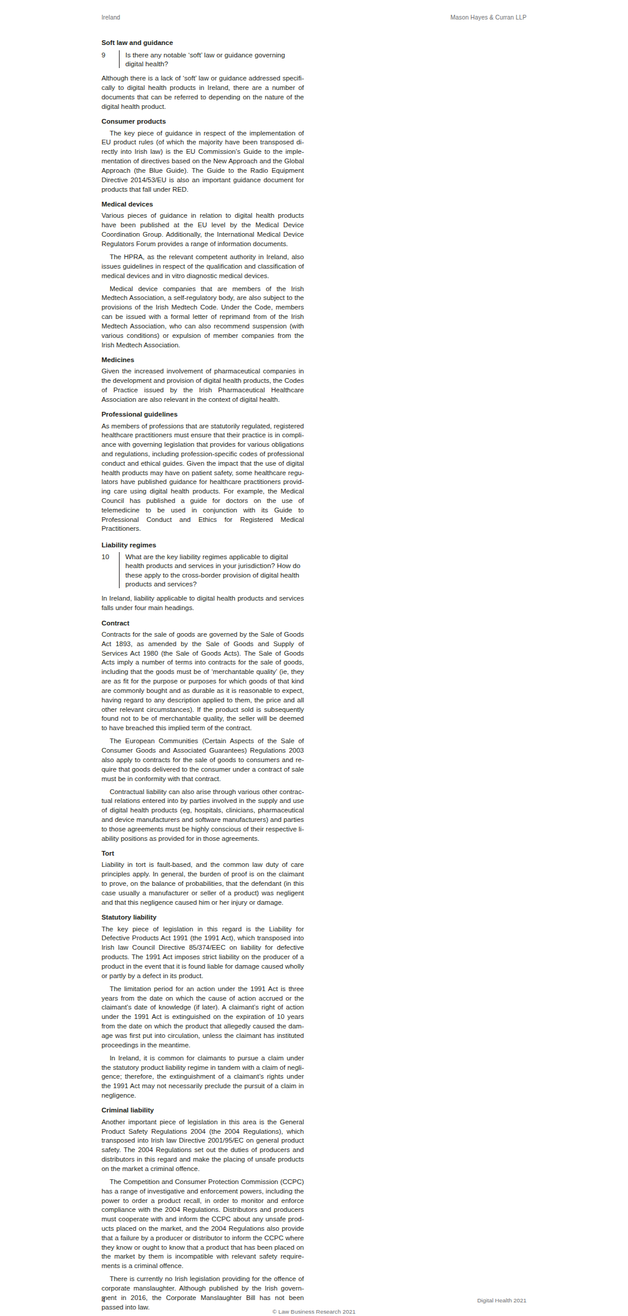Ireland
Mason Hayes & Curran LLP
Soft law and guidance
9
Is there any notable ‘soft’ law or guidance governing digital health?
Although there is a lack of ‘soft’ law or guidance addressed specifically to digital health products in Ireland, there are a number of documents that can be referred to depending on the nature of the digital health product.
Consumer products
The key piece of guidance in respect of the implementation of EU product rules (of which the majority have been transposed directly into Irish law) is the EU Commission’s Guide to the implementation of directives based on the New Approach and the Global Approach (the Blue Guide). The Guide to the Radio Equipment Directive 2014/53/EU is also an important guidance document for products that fall under RED.
Medical devices
Various pieces of guidance in relation to digital health products have been published at the EU level by the Medical Device Coordination Group. Additionally, the International Medical Device Regulators Forum provides a range of information documents.
The HPRA, as the relevant competent authority in Ireland, also issues guidelines in respect of the qualification and classification of medical devices and in vitro diagnostic medical devices.
Medical device companies that are members of the Irish Medtech Association, a self-regulatory body, are also subject to the provisions of the Irish Medtech Code. Under the Code, members can be issued with a formal letter of reprimand from of the Irish Medtech Association, who can also recommend suspension (with various conditions) or expulsion of member companies from the Irish Medtech Association.
Medicines
Given the increased involvement of pharmaceutical companies in the development and provision of digital health products, the Codes of Practice issued by the Irish Pharmaceutical Healthcare Association are also relevant in the context of digital health.
Professional guidelines
As members of professions that are statutorily regulated, registered healthcare practitioners must ensure that their practice is in compliance with governing legislation that provides for various obligations and regulations, including profession-specific codes of professional conduct and ethical guides. Given the impact that the use of digital health products may have on patient safety, some healthcare regulators have published guidance for healthcare practitioners providing care using digital health products. For example, the Medical Council has published a guide for doctors on the use of telemedicine to be used in conjunction with its Guide to Professional Conduct and Ethics for Registered Medical Practitioners.
Liability regimes
10
What are the key liability regimes applicable to digital health products and services in your jurisdiction? How do these apply to the cross-border provision of digital health products and services?
In Ireland, liability applicable to digital health products and services falls under four main headings.
Contract
Contracts for the sale of goods are governed by the Sale of Goods Act 1893, as amended by the Sale of Goods and Supply of Services Act 1980 (the Sale of Goods Acts). The Sale of Goods Acts imply a number of terms into contracts for the sale of goods, including that the goods must be of ‘merchantable quality’ (ie, they are as fit for the purpose or purposes for which goods of that kind are commonly bought and as durable as it is reasonable to expect, having regard to any description applied to them, the price and all other relevant circumstances). If the product sold is subsequently found not to be of merchantable quality, the seller will be deemed to have breached this implied term of the contract.
The European Communities (Certain Aspects of the Sale of Consumer Goods and Associated Guarantees) Regulations 2003 also apply to contracts for the sale of goods to consumers and require that goods delivered to the consumer under a contract of sale must be in conformity with that contract.
Contractual liability can also arise through various other contractual relations entered into by parties involved in the supply and use of digital health products (eg, hospitals, clinicians, pharmaceutical and device manufacturers and software manufacturers) and parties to those agreements must be highly conscious of their respective liability positions as provided for in those agreements.
Tort
Liability in tort is fault-based, and the common law duty of care principles apply. In general, the burden of proof is on the claimant to prove, on the balance of probabilities, that the defendant (in this case usually a manufacturer or seller of a product) was negligent and that this negligence caused him or her injury or damage.
Statutory liability
The key piece of legislation in this regard is the Liability for Defective Products Act 1991 (the 1991 Act), which transposed into Irish law Council Directive 85/374/EEC on liability for defective products. The 1991 Act imposes strict liability on the producer of a product in the event that it is found liable for damage caused wholly or partly by a defect in its product.
The limitation period for an action under the 1991 Act is three years from the date on which the cause of action accrued or the claimant’s date of knowledge (if later). A claimant’s right of action under the 1991 Act is extinguished on the expiration of 10 years from the date on which the product that allegedly caused the damage was first put into circulation, unless the claimant has instituted proceedings in the meantime.
In Ireland, it is common for claimants to pursue a claim under the statutory product liability regime in tandem with a claim of negligence; therefore, the extinguishment of a claimant’s rights under the 1991 Act may not necessarily preclude the pursuit of a claim in negligence.
Criminal liability
Another important piece of legislation in this area is the General Product Safety Regulations 2004 (the 2004 Regulations), which transposed into Irish law Directive 2001/95/EC on general product safety. The 2004 Regulations set out the duties of producers and distributors in this regard and make the placing of unsafe products on the market a criminal offence.
The Competition and Consumer Protection Commission (CCPC) has a range of investigative and enforcement powers, including the power to order a product recall, in order to monitor and enforce compliance with the 2004 Regulations. Distributors and producers must cooperate with and inform the CCPC about any unsafe products placed on the market, and the 2004 Regulations also provide that a failure by a producer or distributor to inform the CCPC where they know or ought to know that a product that has been placed on the market by them is incompatible with relevant safety requirements is a criminal offence.
There is currently no Irish legislation providing for the offence of corporate manslaughter. Although published by the Irish government in 2016, the Corporate Manslaughter Bill has not been passed into law.
4
Digital Health 2021
© Law Business Research 2021